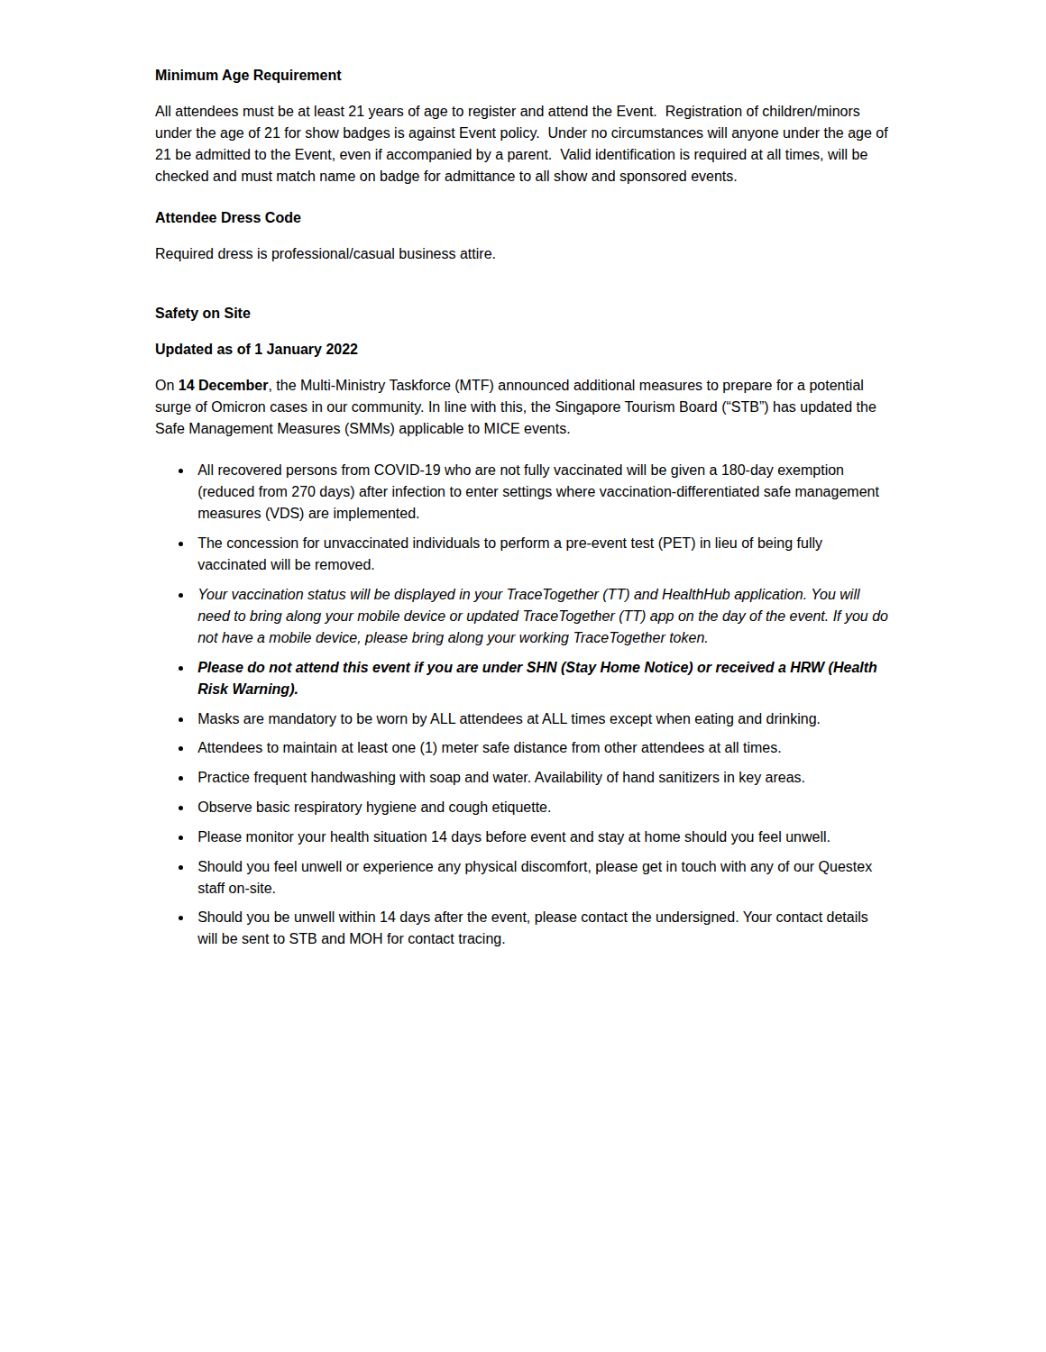Minimum Age Requirement
All attendees must be at least 21 years of age to register and attend the Event. Registration of children/minors under the age of 21 for show badges is against Event policy. Under no circumstances will anyone under the age of 21 be admitted to the Event, even if accompanied by a parent. Valid identification is required at all times, will be checked and must match name on badge for admittance to all show and sponsored events.
Attendee Dress Code
Required dress is professional/casual business attire.
Safety on Site
Updated as of 1 January 2022
On 14 December, the Multi-Ministry Taskforce (MTF) announced additional measures to prepare for a potential surge of Omicron cases in our community. In line with this, the Singapore Tourism Board (“STB”) has updated the Safe Management Measures (SMMs) applicable to MICE events.
All recovered persons from COVID-19 who are not fully vaccinated will be given a 180-day exemption (reduced from 270 days) after infection to enter settings where vaccination-differentiated safe management measures (VDS) are implemented.
The concession for unvaccinated individuals to perform a pre-event test (PET) in lieu of being fully vaccinated will be removed.
Your vaccination status will be displayed in your TraceTogether (TT) and HealthHub application. You will need to bring along your mobile device or updated TraceTogether (TT) app on the day of the event. If you do not have a mobile device, please bring along your working TraceTogether token.
Please do not attend this event if you are under SHN (Stay Home Notice) or received a HRW (Health Risk Warning).
Masks are mandatory to be worn by ALL attendees at ALL times except when eating and drinking.
Attendees to maintain at least one (1) meter safe distance from other attendees at all times.
Practice frequent handwashing with soap and water. Availability of hand sanitizers in key areas.
Observe basic respiratory hygiene and cough etiquette.
Please monitor your health situation 14 days before event and stay at home should you feel unwell.
Should you feel unwell or experience any physical discomfort, please get in touch with any of our Questex staff on-site.
Should you be unwell within 14 days after the event, please contact the undersigned. Your contact details will be sent to STB and MOH for contact tracing.